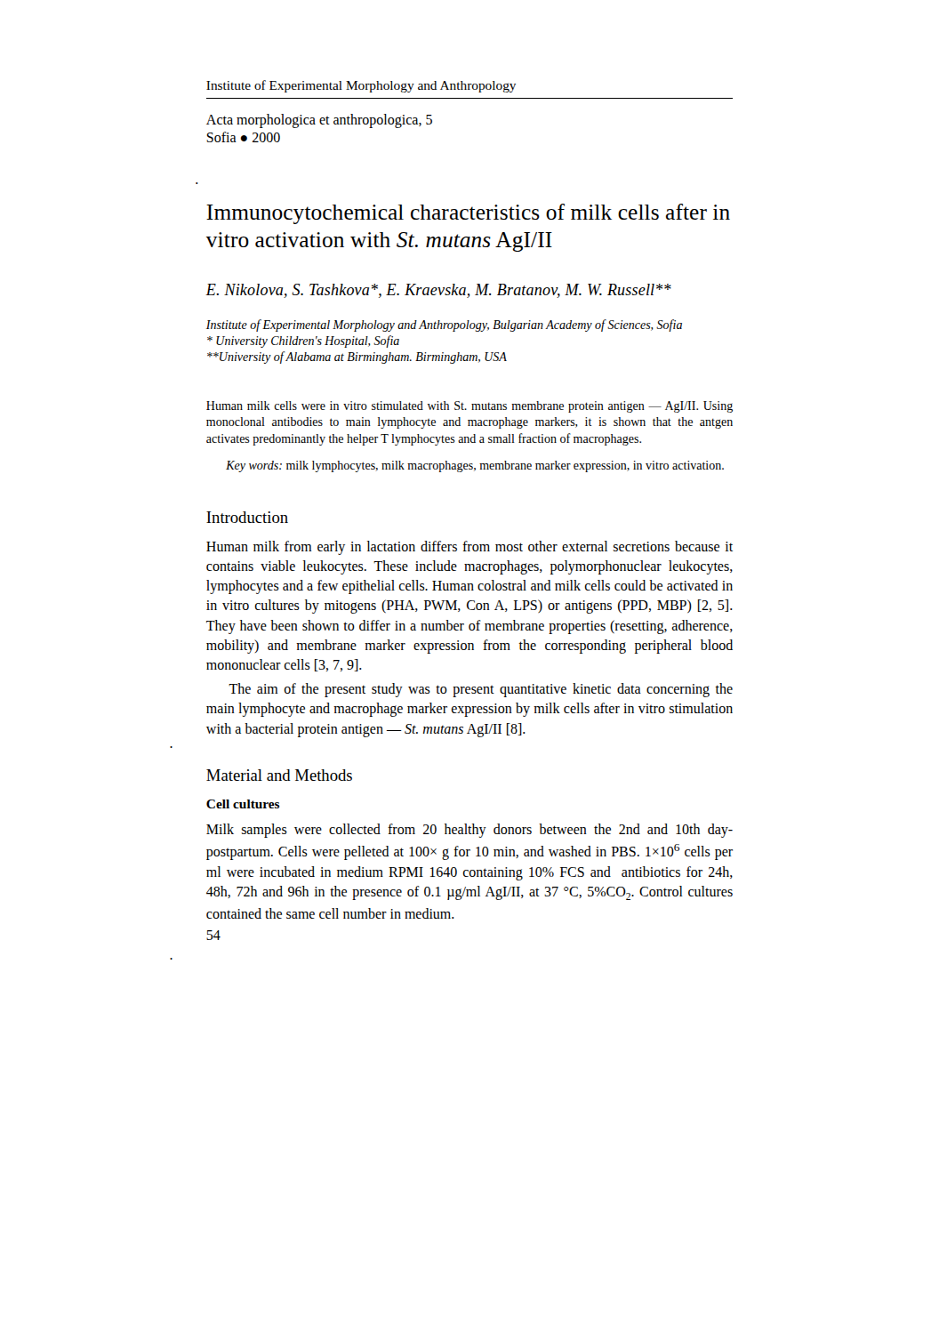.
Institute of Experimental Morphology and Anthropology
Acta morphologica et anthropologica, 5
Sofia ● 2000
Immunocytochemical characteristics of milk cells after in vitro activation with St. mutans AgI/II
E. Nikolova, S. Tashkova*, E. Kraevska, M. Bratanov, M. W. Russell**
Institute of Experimental Morphology and Anthropology, Bulgarian Academy of Sciences, Sofia
* University Children's Hospital, Sofia
**University of Alabama at Birmingham. Birmingham, USA
Human milk cells were in vitro stimulated with St. mutans membrane protein antigen — AgI/II. Using monoclonal antibodies to main lymphocyte and macrophage markers, it is shown that the antgen activates predominantly the helper T lymphocytes and a small fraction of macrophages.
Key words: milk lymphocytes, milk macrophages, membrane marker expression, in vitro activation.
Introduction
Human milk from early in lactation differs from most other external secretions because it contains viable leukocytes. These include macrophages, polymorphonuclear leukocytes, lymphocytes and a few epithelial cells. Human colostral and milk cells could be activated in in vitro cultures by mitogens (PHA, PWM, Con A, LPS) or antigens (PPD, MBP) [2, 5]. They have been shown to differ in a number of membrane properties (resetting, adherence, mobility) and membrane marker expression from the corresponding peripheral blood mononuclear cells [3, 7, 9].
The aim of the present study was to present quantitative kinetic data concerning the main lymphocyte and macrophage marker expression by milk cells after in vitro stimulation with a bacterial protein antigen — St. mutans AgI/II [8].
Material and Methods
Cell cultures
Milk samples were collected from 20 healthy donors between the 2nd and 10th day-postpartum. Cells were pelleted at 100× g for 10 min, and washed in PBS. 1×106 cells per ml were incubated in medium RPMI 1640 containing 10% FCS and antibiotics for 24h, 48h, 72h and 96h in the presence of 0.1 µg/ml AgI/II, at 37 °C, 5%CO2. Control cultures contained the same cell number in medium.
54
.
.